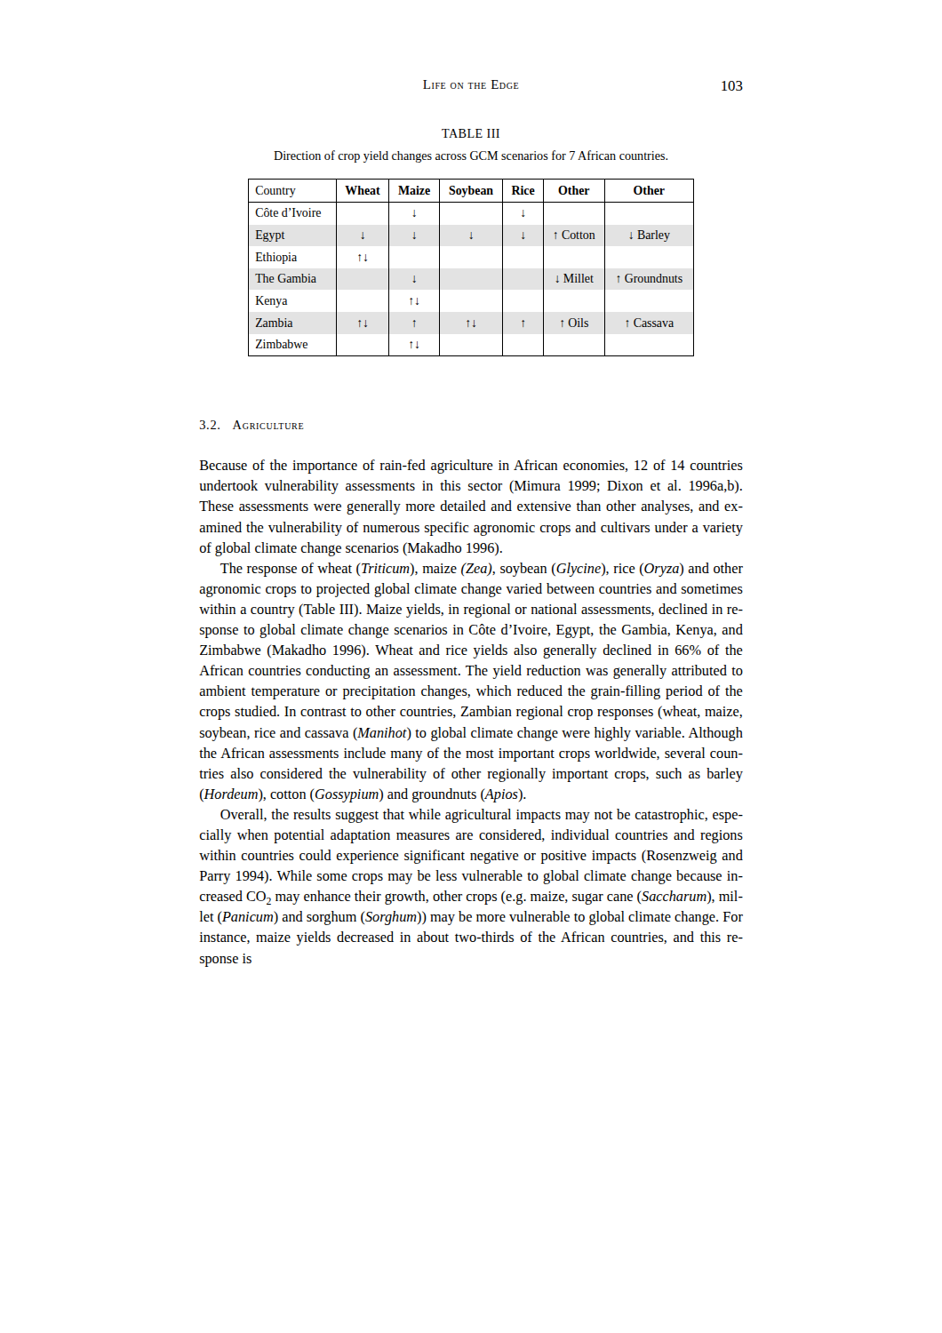Life on the Edge 103
TABLE III
Direction of crop yield changes across GCM scenarios for 7 African countries.
| Country | Wheat | Maize | Soybean | Rice | Other | Other |
| --- | --- | --- | --- | --- | --- | --- |
| Côte d’Ivoire | | ↓ | | ↓ | | |
| Egypt | ↓ | ↓ | ↓ | ↓ | ↑ Cotton | ↓ Barley |
| Ethiopia | ↑↓ | | | | | |
| The Gambia | | ↓ | | | ↓ Millet | ↑ Groundnuts |
| Kenya | | ↑↓ | | | | |
| Zambia | ↑↓ | ↑ | ↑↓ | ↑ | ↑ Oils | ↑ Cassava |
| Zimbabwe | | ↑↓ | | | | |
3.2. Agriculture
Because of the importance of rain-fed agriculture in African economies, 12 of 14 countries undertook vulnerability assessments in this sector (Mimura 1999; Dixon et al. 1996a,b). These assessments were generally more detailed and extensive than other analyses, and examined the vulnerability of numerous specific agronomic crops and cultivars under a variety of global climate change scenarios (Makadho 1996).
The response of wheat (Triticum), maize (Zea), soybean (Glycine), rice (Oryza) and other agronomic crops to projected global climate change varied between countries and sometimes within a country (Table III). Maize yields, in regional or national assessments, declined in response to global climate change scenarios in Côte d’Ivoire, Egypt, the Gambia, Kenya, and Zimbabwe (Makadho 1996). Wheat and rice yields also generally declined in 66% of the African countries conducting an assessment. The yield reduction was generally attributed to ambient temperature or precipitation changes, which reduced the grain-filling period of the crops studied. In contrast to other countries, Zambian regional crop responses (wheat, maize, soybean, rice and cassava (Manihot) to global climate change were highly variable. Although the African assessments include many of the most important crops worldwide, several countries also considered the vulnerability of other regionally important crops, such as barley (Hordeum), cotton (Gossypium) and groundnuts (Apios).
Overall, the results suggest that while agricultural impacts may not be catastrophic, especially when potential adaptation measures are considered, individual countries and regions within countries could experience significant negative or positive impacts (Rosenzweig and Parry 1994). While some crops may be less vulnerable to global climate change because increased CO2 may enhance their growth, other crops (e.g. maize, sugar cane (Saccharum), millet (Panicum) and sorghum (Sorghum)) may be more vulnerable to global climate change. For instance, maize yields decreased in about two-thirds of the African countries, and this response is